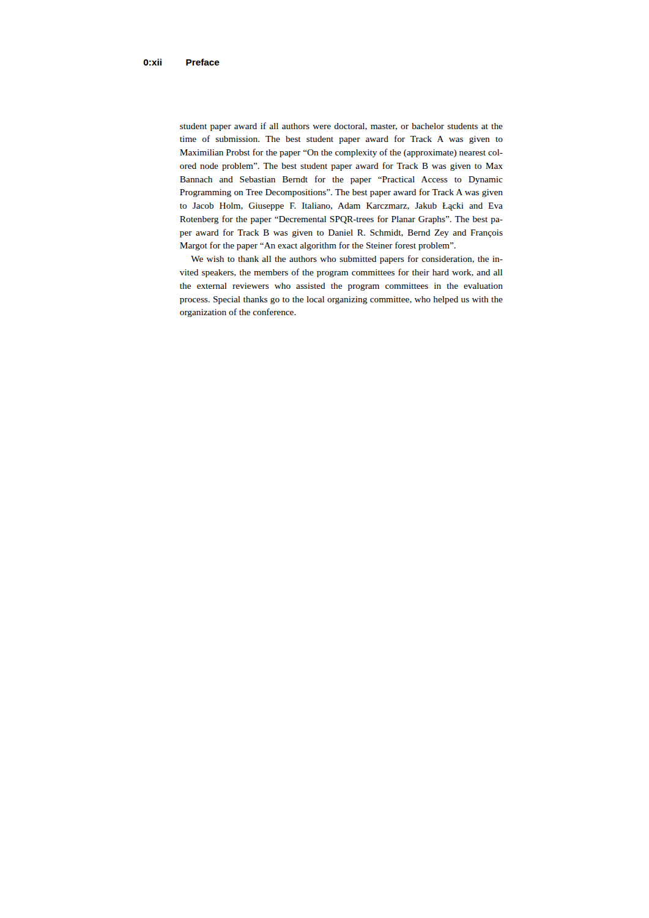0:xii Preface
student paper award if all authors were doctoral, master, or bachelor students at the time of submission. The best student paper award for Track A was given to Maximilian Probst for the paper “On the complexity of the (approximate) nearest colored node problem”. The best student paper award for Track B was given to Max Bannach and Sebastian Berndt for the paper “Practical Access to Dynamic Programming on Tree Decompositions”. The best paper award for Track A was given to Jacob Holm, Giuseppe F. Italiano, Adam Karczmarz, Jakub Łącki and Eva Rotenberg for the paper “Decremental SPQR-trees for Planar Graphs”. The best paper award for Track B was given to Daniel R. Schmidt, Bernd Zey and François Margot for the paper “An exact algorithm for the Steiner forest problem”.
We wish to thank all the authors who submitted papers for consideration, the invited speakers, the members of the program committees for their hard work, and all the external reviewers who assisted the program committees in the evaluation process. Special thanks go to the local organizing committee, who helped us with the organization of the conference.